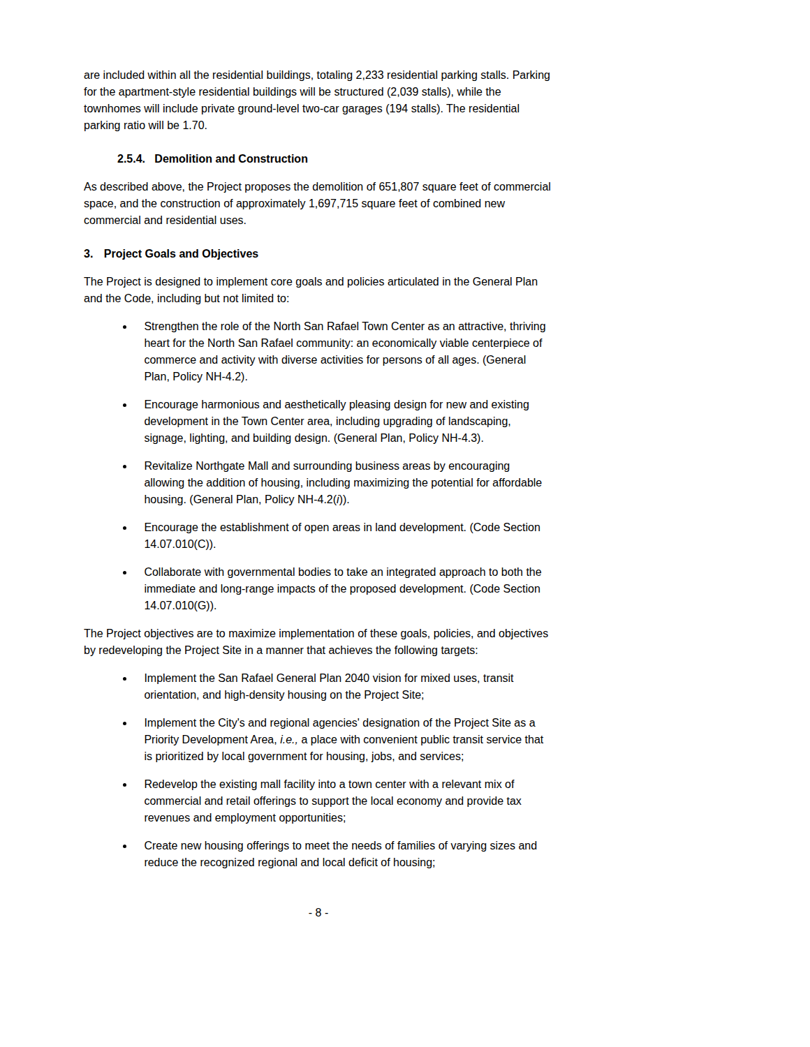are included within all the residential buildings, totaling 2,233 residential parking stalls. Parking for the apartment-style residential buildings will be structured (2,039 stalls), while the townhomes will include private ground-level two-car garages (194 stalls). The residential parking ratio will be 1.70.
2.5.4. Demolition and Construction
As described above, the Project proposes the demolition of 651,807 square feet of commercial space, and the construction of approximately 1,697,715 square feet of combined new commercial and residential uses.
3. Project Goals and Objectives
The Project is designed to implement core goals and policies articulated in the General Plan and the Code, including but not limited to:
Strengthen the role of the North San Rafael Town Center as an attractive, thriving heart for the North San Rafael community: an economically viable centerpiece of commerce and activity with diverse activities for persons of all ages. (General Plan, Policy NH-4.2).
Encourage harmonious and aesthetically pleasing design for new and existing development in the Town Center area, including upgrading of landscaping, signage, lighting, and building design. (General Plan, Policy NH-4.3).
Revitalize Northgate Mall and surrounding business areas by encouraging allowing the addition of housing, including maximizing the potential for affordable housing. (General Plan, Policy NH-4.2(i)).
Encourage the establishment of open areas in land development. (Code Section 14.07.010(C)).
Collaborate with governmental bodies to take an integrated approach to both the immediate and long-range impacts of the proposed development. (Code Section 14.07.010(G)).
The Project objectives are to maximize implementation of these goals, policies, and objectives by redeveloping the Project Site in a manner that achieves the following targets:
Implement the San Rafael General Plan 2040 vision for mixed uses, transit orientation, and high-density housing on the Project Site;
Implement the City's and regional agencies' designation of the Project Site as a Priority Development Area, i.e., a place with convenient public transit service that is prioritized by local government for housing, jobs, and services;
Redevelop the existing mall facility into a town center with a relevant mix of commercial and retail offerings to support the local economy and provide tax revenues and employment opportunities;
Create new housing offerings to meet the needs of families of varying sizes and reduce the recognized regional and local deficit of housing;
- 8 -